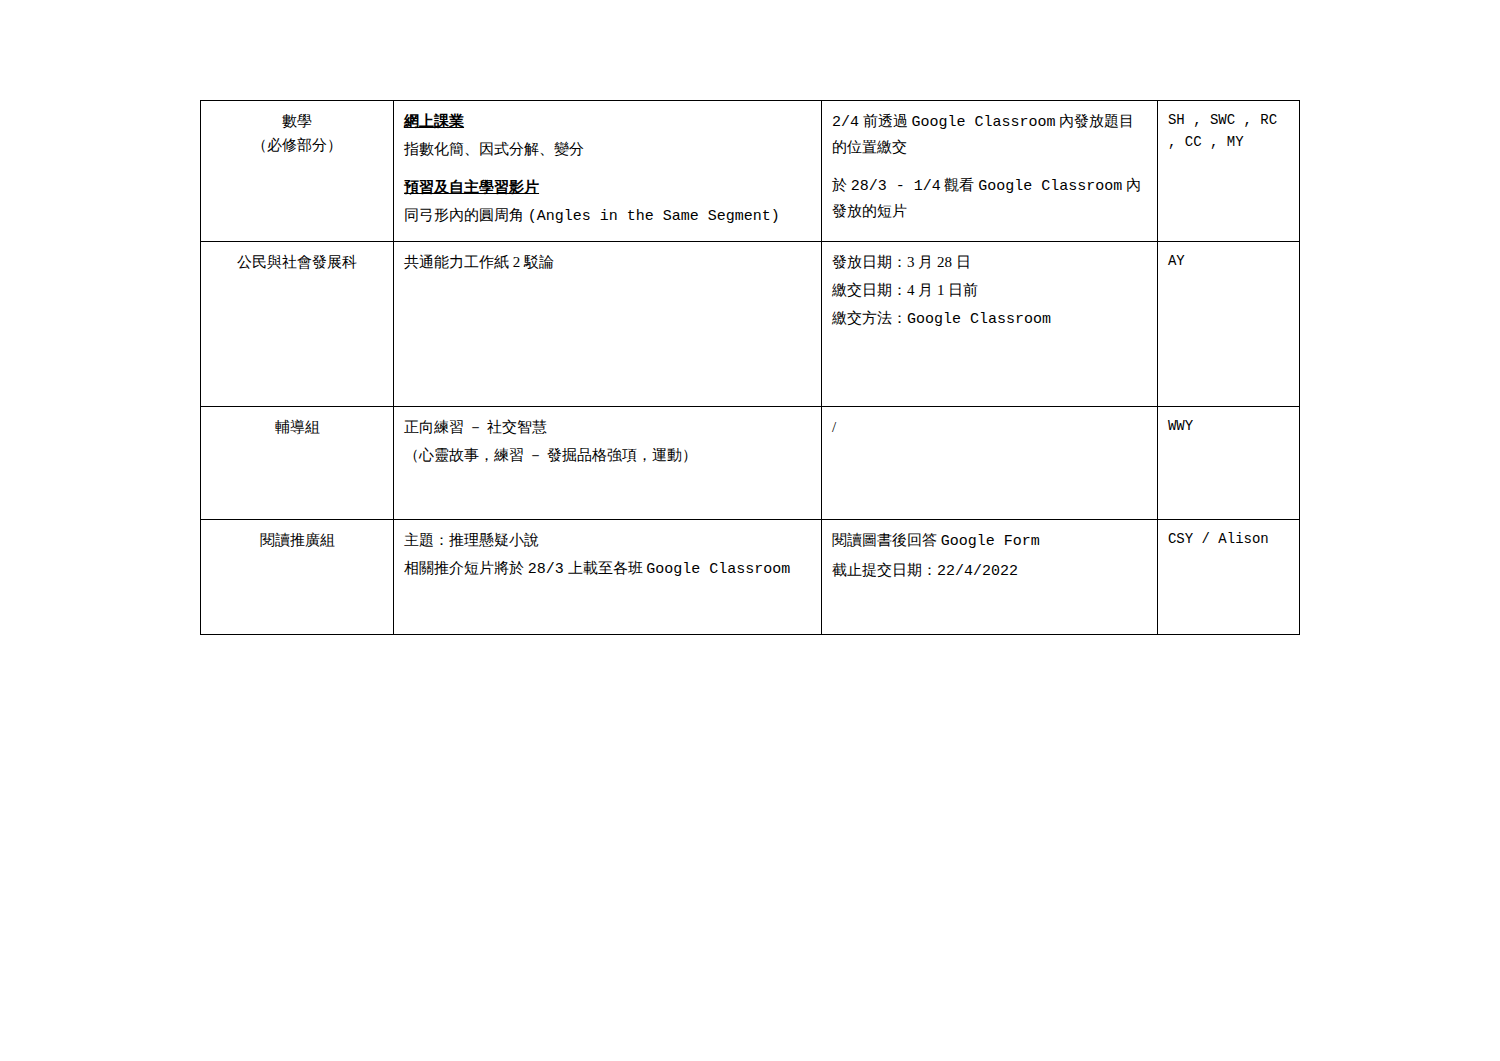| 數學 （必修部分） | 網上課業 指數化簡、因式分解、變分 預習及自主學習影片 同弓形內的圓周角 (Angles in the Same Segment) | 2/4 前透過 Google Classroom 內發放題目的位置繳交 於 28/3 - 1/4 觀看 Google Classroom 內發放的短片 | SH , SWC , RC , CC , MY |
| 公民與社會發展科 | 共通能力工作紙 2 駁論 | 發放日期：3 月 28 日 繳交日期：4 月 1 日前 繳交方法： Google Classroom | AY |
| 輔導組 | 正向練習 － 社交智慧 （心靈故事，練習 － 發掘品格強項，運動） | / | WWY |
| 閱讀推廣組 | 主題：推理懸疑小說 相關推介短片將於 28/3 上載至各班 Google Classroom | 閱讀圖書後回答 Google Form 截止提交日期： 22/4/2022 | CSY / Alison |